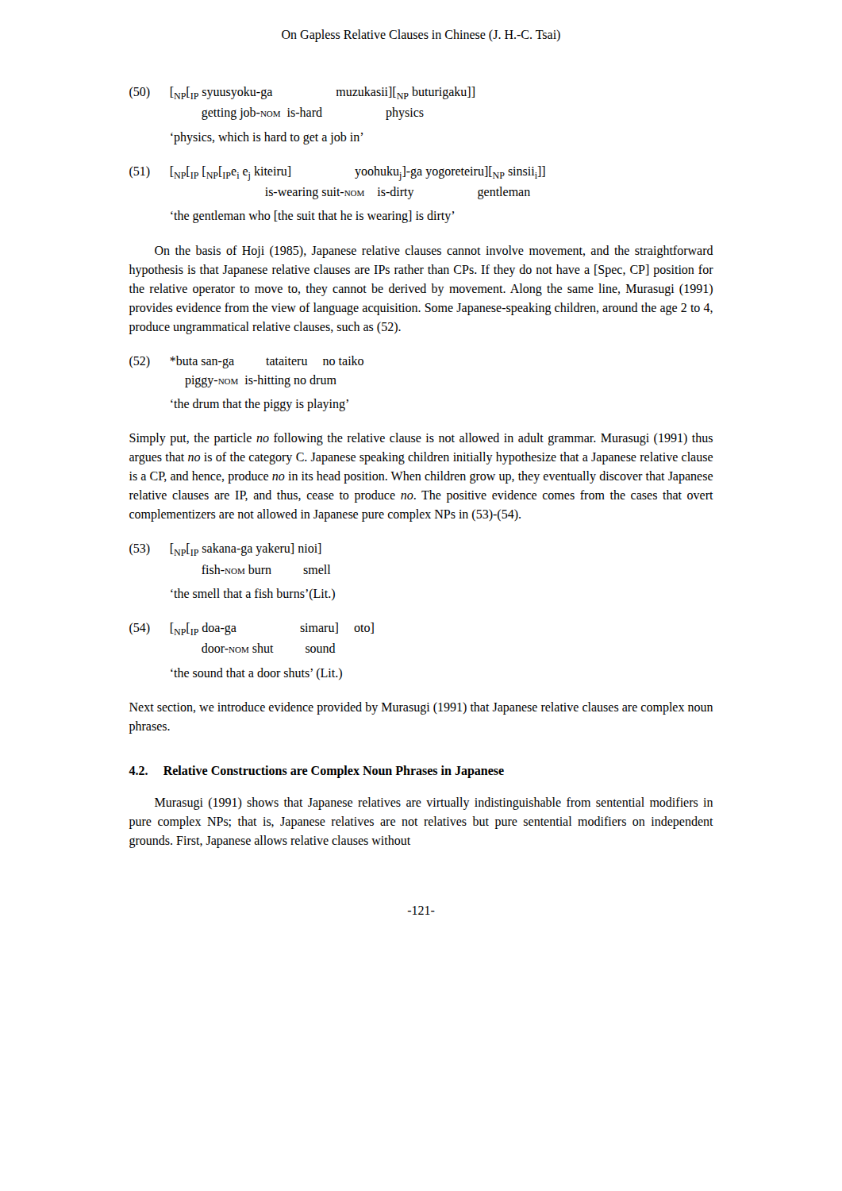On Gapless Relative Clauses in Chinese (J. H.-C. Tsai)
(50) [NP[IP syuusyoku-ga muzukasii][NP buturigaku]]
getting job-nom is-hard physics
‘physics, which is hard to get a job in’
(51) [NP[IP [NP[IPei ej kiteiru] yoohukuj]-ga yogoreteiru][NP sinsiii]]
is-wearing suit-nom is-dirty gentleman
‘the gentleman who [the suit that he is wearing] is dirty’
On the basis of Hoji (1985), Japanese relative clauses cannot involve movement, and the straightforward hypothesis is that Japanese relative clauses are IPs rather than CPs. If they do not have a [Spec, CP] position for the relative operator to move to, they cannot be derived by movement. Along the same line, Murasugi (1991) provides evidence from the view of language acquisition. Some Japanese-speaking children, around the age 2 to 4, produce ungrammatical relative clauses, such as (52).
(52) *buta san-ga tataiteru no taiko
piggy-nom is-hitting no drum
‘the drum that the piggy is playing’
Simply put, the particle no following the relative clause is not allowed in adult grammar. Murasugi (1991) thus argues that no is of the category C. Japanese speaking children initially hypothesize that a Japanese relative clause is a CP, and hence, produce no in its head position. When children grow up, they eventually discover that Japanese relative clauses are IP, and thus, cease to produce no. The positive evidence comes from the cases that overt complementizers are not allowed in Japanese pure complex NPs in (53)-(54).
(53) [NP[IP sakana-ga yakeru] nioi]
fish-nom burn smell
‘the smell that a fish burns’(Lit.)
(54) [NP[IP doa-ga simaru] oto]
door-nom shut sound
‘the sound that a door shuts’ (Lit.)
Next section, we introduce evidence provided by Murasugi (1991) that Japanese relative clauses are complex noun phrases.
4.2. Relative Constructions are Complex Noun Phrases in Japanese
Murasugi (1991) shows that Japanese relatives are virtually indistinguishable from sentential modifiers in pure complex NPs; that is, Japanese relatives are not relatives but pure sentential modifiers on independent grounds. First, Japanese allows relative clauses without
-121-